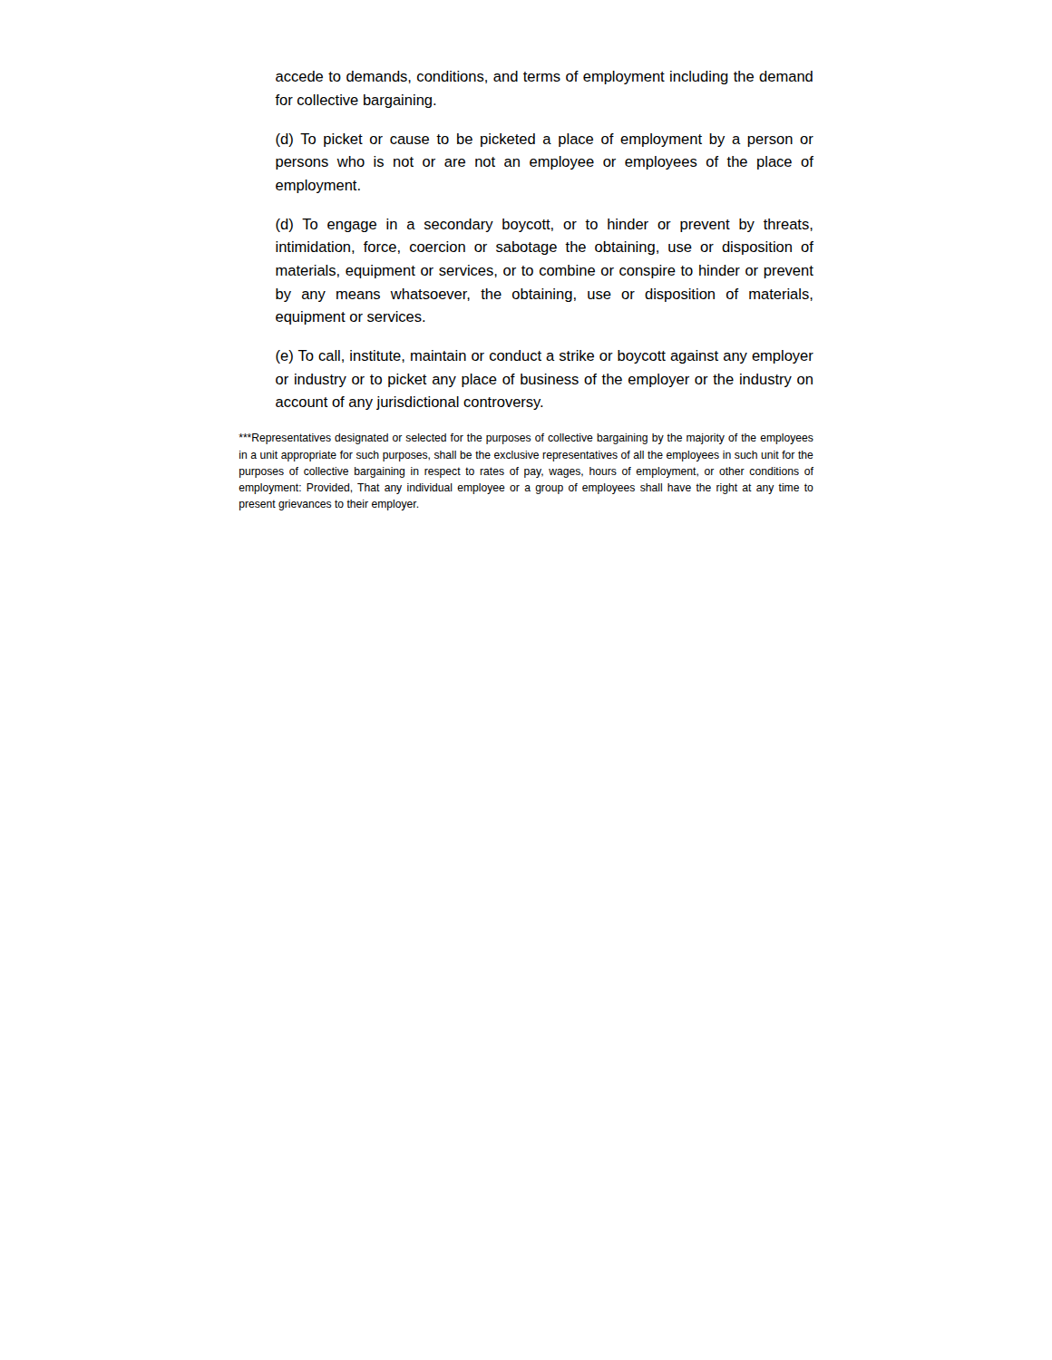accede to demands, conditions, and terms of employment including the demand for collective bargaining.
(d) To picket or cause to be picketed a place of employment by a person or persons who is not or are not an employee or employees of the place of employment.
(d) To engage in a secondary boycott, or to hinder or prevent by threats, intimidation, force, coercion or sabotage the obtaining, use or disposition of materials, equipment or services, or to combine or conspire to hinder or prevent by any means whatsoever, the obtaining, use or disposition of materials, equipment or services.
(e) To call, institute, maintain or conduct a strike or boycott against any employer or industry or to picket any place of business of the employer or the industry on account of any jurisdictional controversy.
***Representatives designated or selected for the purposes of collective bargaining by the majority of the employees in a unit appropriate for such purposes, shall be the exclusive representatives of all the employees in such unit for the purposes of collective bargaining in respect to rates of pay, wages, hours of employment, or other conditions of employment: Provided, That any individual employee or a group of employees shall have the right at any time to present grievances to their employer.